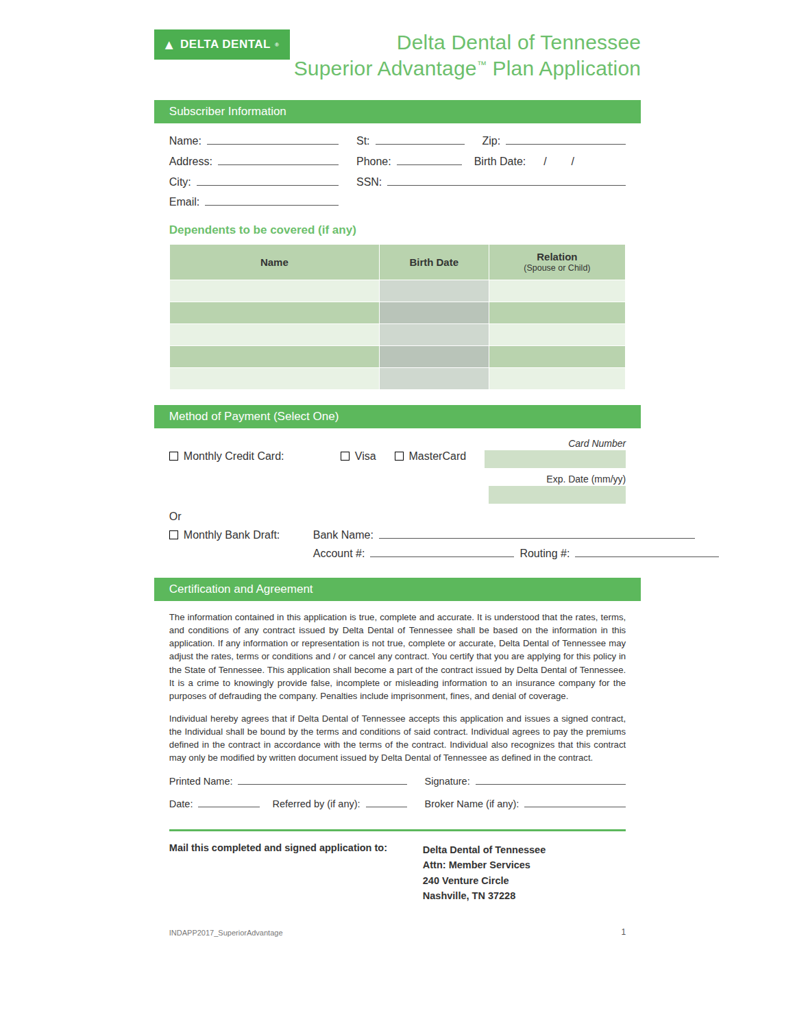▲DELTA DENTAL®
Delta Dental of Tennessee Superior Advantage™ Plan Application
Subscriber Information
Name:
St: Zip:
Address:
Phone: Birth Date: / /
City:
SSN:
Email:
Dependents to be covered (if any)
| Name | Birth Date | Relation (Spouse or Child) |
| --- | --- | --- |
Method of Payment (Select One)
Card Number
Monthly Credit Card:
Visa MasterCard
Exp. Date (mm/yy)
Or
Monthly Bank Draft:
Bank Name:
Account #: Routing #:
Certification and Agreement
The information contained in this application is true, complete and accurate. It is understood that the rates, terms, and conditions of any contract issued by Delta Dental of Tennessee shall be based on the information in this application. If any information or representation is not true, complete or accurate, Delta Dental of Tennessee may adjust the rates, terms or conditions and / or cancel any contract. You certify that you are applying for this policy in the State of Tennessee. This application shall become a part of the contract issued by Delta Dental of Tennessee. It is a crime to knowingly provide false, incomplete or misleading information to an insurance company for the purposes of defrauding the company. Penalties include imprisonment, fines, and denial of coverage.
Individual hereby agrees that if Delta Dental of Tennessee accepts this application and issues a signed contract, the Individual shall be bound by the terms and conditions of said contract. Individual agrees to pay the premiums defined in the contract in accordance with the terms of the contract. Individual also recognizes that this contract may only be modified by written document issued by Delta Dental of Tennessee as defined in the contract.
Printed Name:
Signature:
Date: Referred by (if any):
Broker Name (if any):
Mail this completed and signed application to:
Delta Dental of Tennessee
Attn: Member Services
240 Venture Circle
Nashville, TN 37228
INDAPP2017_SuperiorAdvantage
1